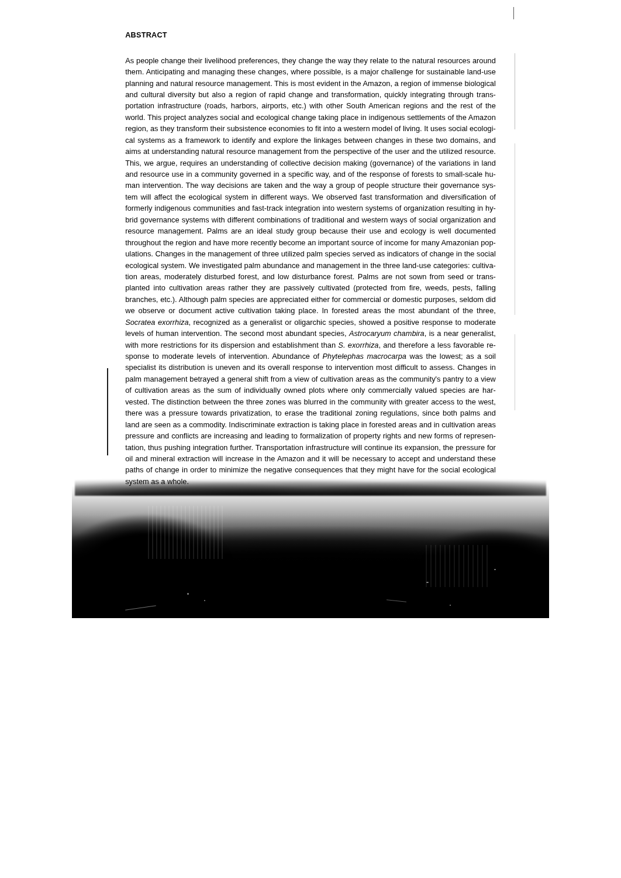Abstract
As people change their livelihood preferences, they change the way they relate to the natural resources around them. Anticipating and managing these changes, where possible, is a major challenge for sustainable land-use planning and natural resource management. This is most evident in the Amazon, a region of immense biological and cultural diversity but also a region of rapid change and transformation, quickly integrating through transportation infrastructure (roads, harbors, airports, etc.) with other South American regions and the rest of the world. This project analyzes social and ecological change taking place in indigenous settlements of the Amazon region, as they transform their subsistence economies to fit into a western model of living. It uses social ecological systems as a framework to identify and explore the linkages between changes in these two domains, and aims at understanding natural resource management from the perspective of the user and the utilized resource. This, we argue, requires an understanding of collective decision making (governance) of the variations in land and resource use in a community governed in a specific way, and of the response of forests to small-scale human intervention. The way decisions are taken and the way a group of people structure their governance system will affect the ecological system in different ways. We observed fast transformation and diversification of formerly indigenous communities and fast-track integration into western systems of organization resulting in hybrid governance systems with different combinations of traditional and western ways of social organization and resource management. Palms are an ideal study group because their use and ecology is well documented throughout the region and have more recently become an important source of income for many Amazonian populations. Changes in the management of three utilized palm species served as indicators of change in the social ecological system. We investigated palm abundance and management in the three land-use categories: cultivation areas, moderately disturbed forest, and low disturbance forest. Palms are not sown from seed or transplanted into cultivation areas rather they are passively cultivated (protected from fire, weeds, pests, falling branches, etc.). Although palm species are appreciated either for commercial or domestic purposes, seldom did we observe or document active cultivation taking place. In forested areas the most abundant of the three, Socratea exorrhiza, recognized as a generalist or oligarchic species, showed a positive response to moderate levels of human intervention. The second most abundant species, Astrocaryum chambira, is a near generalist, with more restrictions for its dispersion and establishment than S. exorrhiza, and therefore a less favorable response to moderate levels of intervention. Abundance of Phytelephas macrocarpa was the lowest; as a soil specialist its distribution is uneven and its overall response to intervention most difficult to assess. Changes in palm management betrayed a general shift from a view of cultivation areas as the community's pantry to a view of cultivation areas as the sum of individually owned plots where only commercially valued species are harvested. The distinction between the three zones was blurred in the community with greater access to the west, there was a pressure towards privatization, to erase the traditional zoning regulations, since both palms and land are seen as a commodity. Indiscriminate extraction is taking place in forested areas and in cultivation areas pressure and conflicts are increasing and leading to formalization of property rights and new forms of representation, thus pushing integration further. Transportation infrastructure will continue its expansion, the pressure for oil and mineral extraction will increase in the Amazon and it will be necessary to accept and understand these paths of change in order to minimize the negative consequences that they might have for the social ecological system as a whole.